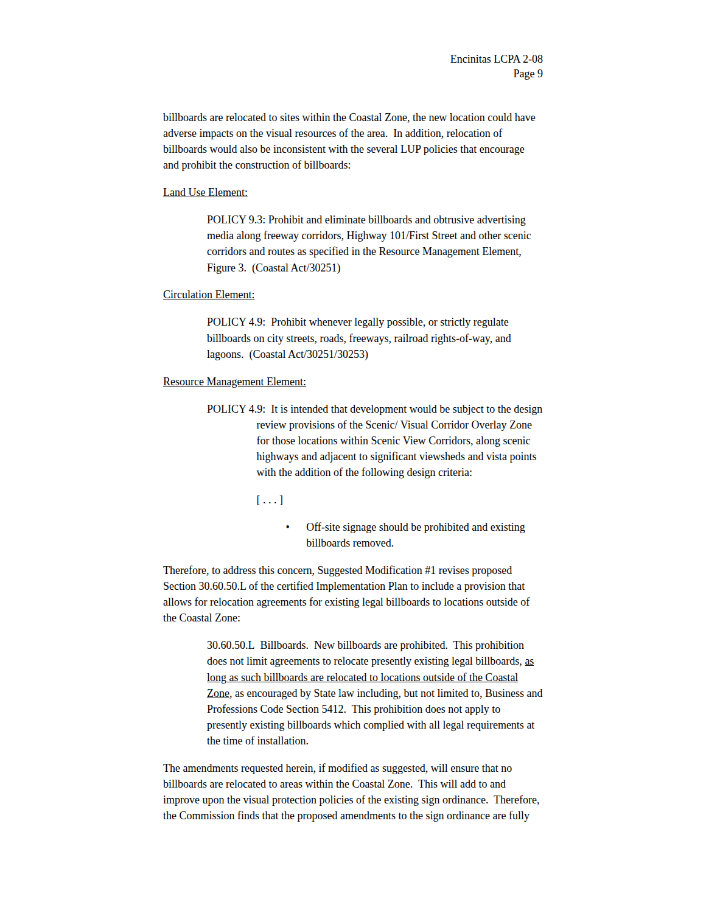Encinitas LCPA 2-08
Page 9
billboards are relocated to sites within the Coastal Zone, the new location could have adverse impacts on the visual resources of the area. In addition, relocation of billboards would also be inconsistent with the several LUP policies that encourage and prohibit the construction of billboards:
Land Use Element:
POLICY 9.3: Prohibit and eliminate billboards and obtrusive advertising media along freeway corridors, Highway 101/First Street and other scenic corridors and routes as specified in the Resource Management Element, Figure 3. (Coastal Act/30251)
Circulation Element:
POLICY 4.9: Prohibit whenever legally possible, or strictly regulate billboards on city streets, roads, freeways, railroad rights-of-way, and lagoons. (Coastal Act/30251/30253)
Resource Management Element:
POLICY 4.9: It is intended that development would be subject to the design review provisions of the Scenic/ Visual Corridor Overlay Zone for those locations within Scenic View Corridors, along scenic highways and adjacent to significant viewsheds and vista points with the addition of the following design criteria:
[ . . . ]
Off-site signage should be prohibited and existing billboards removed.
Therefore, to address this concern, Suggested Modification #1 revises proposed Section 30.60.50.L of the certified Implementation Plan to include a provision that allows for relocation agreements for existing legal billboards to locations outside of the Coastal Zone:
30.60.50.L Billboards. New billboards are prohibited. This prohibition does not limit agreements to relocate presently existing legal billboards, as long as such billboards are relocated to locations outside of the Coastal Zone, as encouraged by State law including, but not limited to, Business and Professions Code Section 5412. This prohibition does not apply to presently existing billboards which complied with all legal requirements at the time of installation.
The amendments requested herein, if modified as suggested, will ensure that no billboards are relocated to areas within the Coastal Zone. This will add to and improve upon the visual protection policies of the existing sign ordinance. Therefore, the Commission finds that the proposed amendments to the sign ordinance are fully